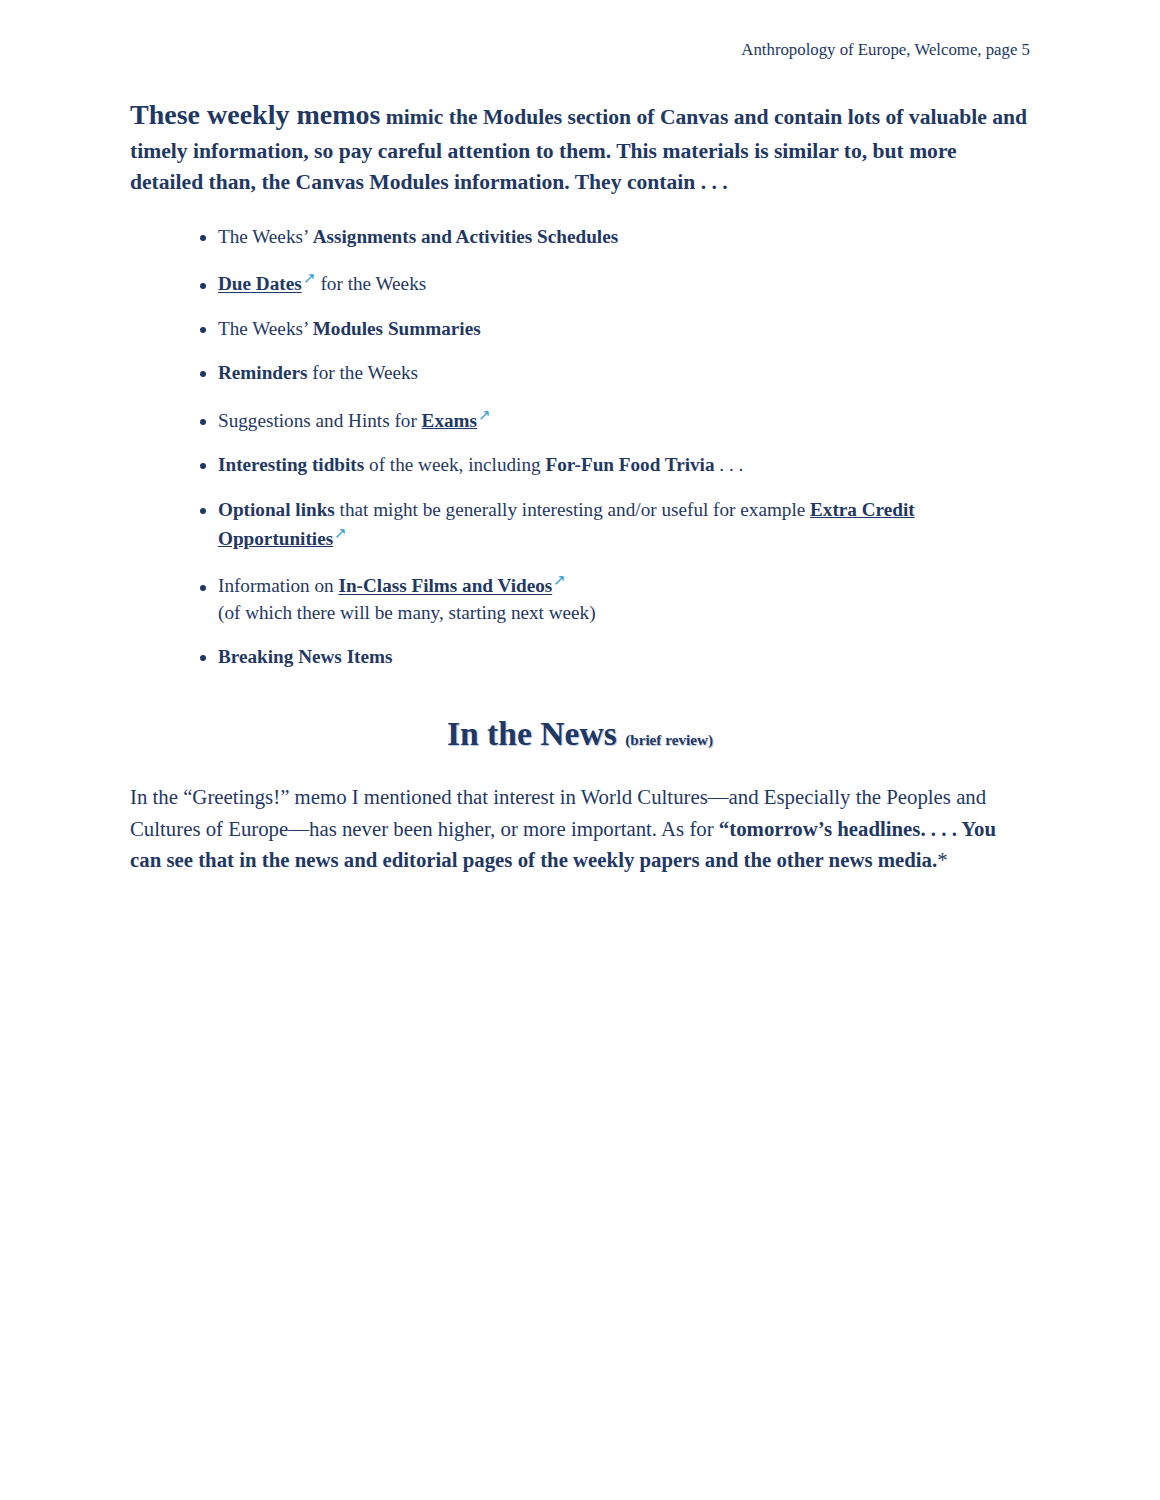Anthropology of Europe, Welcome, page 5
These weekly memos mimic the Modules section of Canvas and contain lots of valuable and timely information, so pay careful attention to them. This materials is similar to, but more detailed than, the Canvas Modules information. They contain . . .
The Weeks’ Assignments and Activities Schedules
Due Dates↗ for the Weeks
The Weeks’ Modules Summaries
Reminders for the Weeks
Suggestions and Hints for Exams↗
Interesting tidbits of the week, including For-Fun Food Trivia . . .
Optional links that might be generally interesting and/or useful for example Extra Credit Opportunities↗
Information on In-Class Films and Videos↗
(of which there will be many, starting next week)
Breaking News Items
In the News (brief review)
In the “Greetings!” memo I mentioned that interest in World Cultures—and Especially the Peoples and Cultures of Europe—has never been higher, or more important. As for “tomorrow’s headlines. . . . You can see that in the news and editorial pages of the weekly papers and the other news media.*